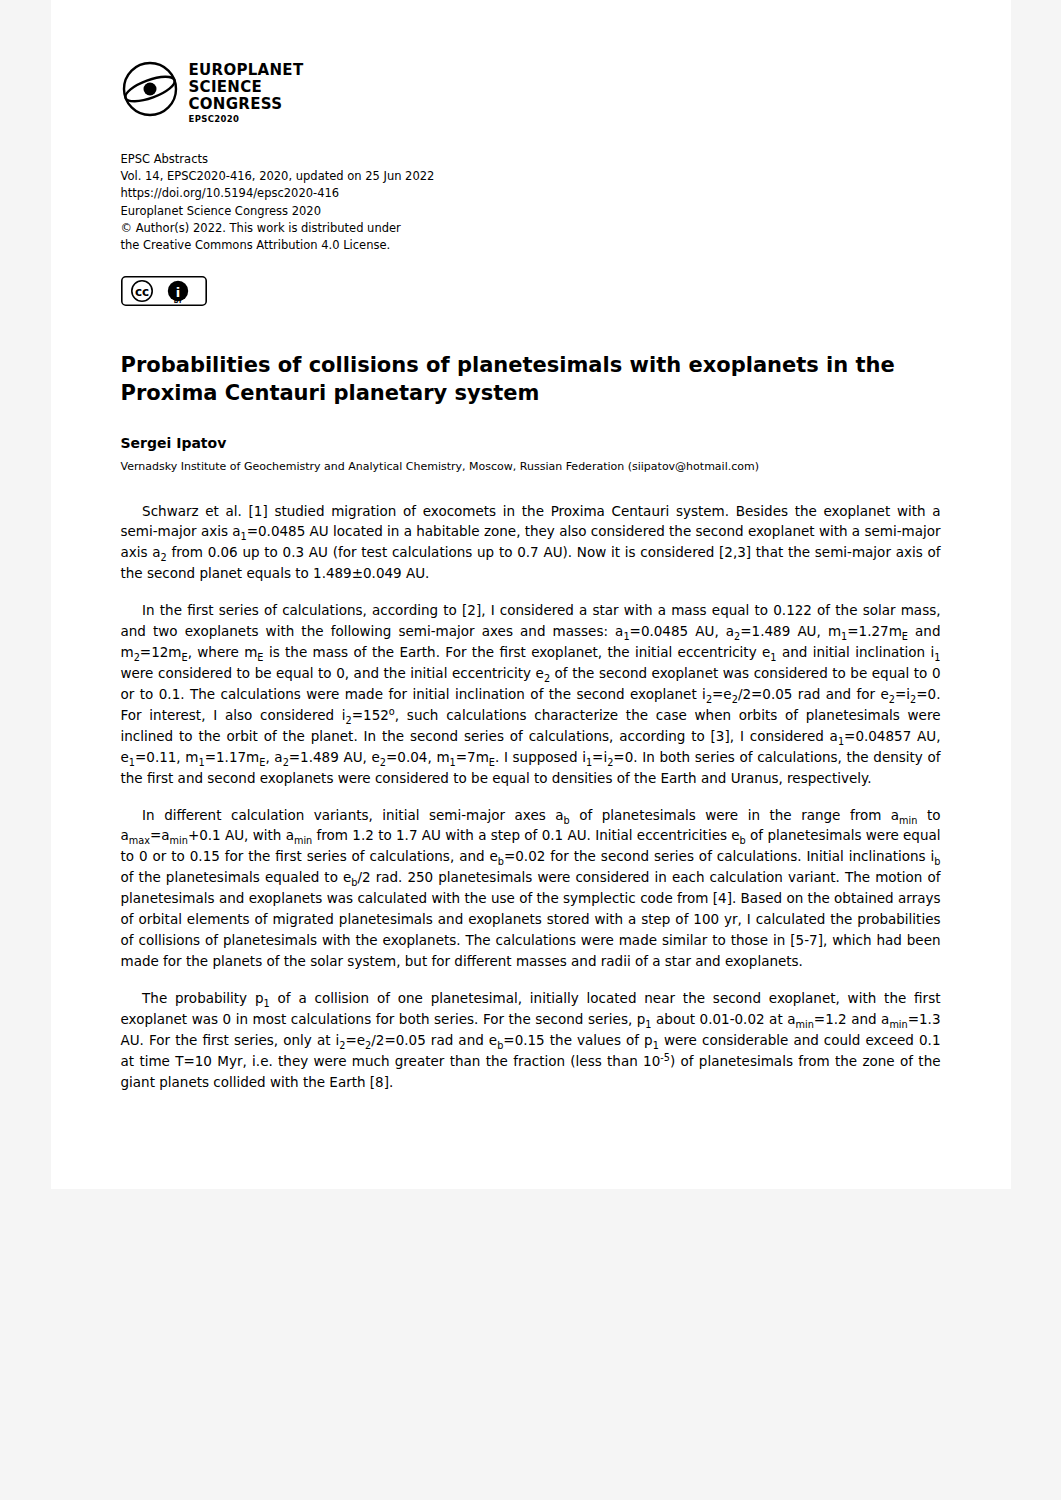EUROPLANET
SCIENCE
CONGRESS EPSC2020
EPSC Abstracts
Vol. 14, EPSC2020-416, 2020, updated on 25 Jun 2022
https://doi.org/10.5194/epsc2020-416
Europlanet Science Congress 2020
© Author(s) 2022. This work is distributed under
the Creative Commons Attribution 4.0 License.
cc i BY
Probabilities of collisions of planetesimals with exoplanets in the Proxima Centauri planetary system
Sergei Ipatov
Vernadsky Institute of Geochemistry and Analytical Chemistry, Moscow, Russian Federation (siipatov@hotmail.com)
Schwarz et al. [1] studied migration of exocomets in the Proxima Centauri system. Besides the exoplanet with a semi-major axis a1=0.0485 AU located in a habitable zone, they also considered the second exoplanet with a semi-major axis a2 from 0.06 up to 0.3 AU (for test calculations up to 0.7 AU). Now it is considered [2,3] that the semi-major axis of the second planet equals to 1.489±0.049 AU.
In the first series of calculations, according to [2], I considered a star with a mass equal to 0.122 of the solar mass, and two exoplanets with the following semi-major axes and masses: a1=0.0485 AU, a2=1.489 AU, m1=1.27mE and m2=12mE, where mE is the mass of the Earth. For the first exoplanet, the initial eccentricity e1 and initial inclination i1 were considered to be equal to 0, and the initial eccentricity e2 of the second exoplanet was considered to be equal to 0 or to 0.1. The calculations were made for initial inclination of the second exoplanet i2=e2/2=0.05 rad and for e2=i2=0. For interest, I also considered i2=152o, such calculations characterize the case when orbits of planetesimals were inclined to the orbit of the planet. In the second series of calculations, according to [3], I considered a1=0.04857 AU, e1=0.11, m1=1.17mE, a2=1.489 AU, e2=0.04, m1=7mE. I supposed i1=i2=0. In both series of calculations, the density of the first and second exoplanets were considered to be equal to densities of the Earth and Uranus, respectively.
In different calculation variants, initial semi-major axes ab of planetesimals were in the range from amin to amax=amin+0.1 AU, with amin from 1.2 to 1.7 AU with a step of 0.1 AU. Initial eccentricities eb of planetesimals were equal to 0 or to 0.15 for the first series of calculations, and eb=0.02 for the second series of calculations. Initial inclinations ib of the planetesimals equaled to eb/2 rad. 250 planetesimals were considered in each calculation variant. The motion of planetesimals and exoplanets was calculated with the use of the symplectic code from [4]. Based on the obtained arrays of orbital elements of migrated planetesimals and exoplanets stored with a step of 100 yr, I calculated the probabilities of collisions of planetesimals with the exoplanets. The calculations were made similar to those in [5-7], which had been made for the planets of the solar system, but for different masses and radii of a star and exoplanets.
The probability p1 of a collision of one planetesimal, initially located near the second exoplanet, with the first exoplanet was 0 in most calculations for both series. For the second series, p1 about 0.01-0.02 at amin=1.2 and amin=1.3 AU. For the first series, only at i2=e2/2=0.05 rad and eb=0.15 the values of p1 were considerable and could exceed 0.1 at time T=10 Myr, i.e. they were much greater than the fraction (less than 10-5) of planetesimals from the zone of the giant planets collided with the Earth [8].